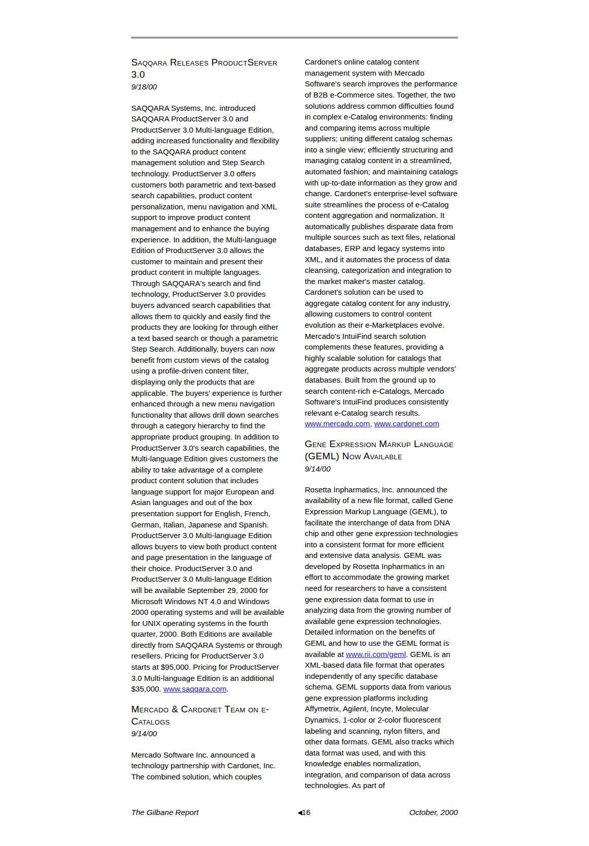Saqqara Releases ProductServer 3.0
9/18/00
SAQQARA Systems, Inc. introduced SAQQARA ProductServer 3.0 and ProductServer 3.0 Multi-language Edition, adding increased functionality and flexibility to the SAQQARA product content management solution and Step Search technology. ProductServer 3.0 offers customers both parametric and text-based search capabilities, product content personalization, menu navigation and XML support to improve product content management and to enhance the buying experience. In addition, the Multi-language Edition of ProductServer 3.0 allows the customer to maintain and present their product content in multiple languages. Through SAQQARA's search and find technology, ProductServer 3.0 provides buyers advanced search capabilities that allows them to quickly and easily find the products they are looking for through either a text based search or though a parametric Step Search. Additionally, buyers can now benefit from custom views of the catalog using a profile-driven content filter, displaying only the products that are applicable. The buyers' experience is further enhanced through a new menu navigation functionality that allows drill down searches through a category hierarchy to find the appropriate product grouping. In addition to ProductServer 3.0's search capabilities, the Multi-language Edition gives customers the ability to take advantage of a complete product content solution that includes language support for major European and Asian languages and out of the box presentation support for English, French, German, Italian, Japanese and Spanish. ProductServer 3.0 Multi-language Edition allows buyers to view both product content and page presentation in the language of their choice. ProductServer 3.0 and ProductServer 3.0 Multi-language Edition will be available September 29, 2000 for Microsoft Windows NT 4.0 and Windows 2000 operating systems and will be available for UNIX operating systems in the fourth quarter, 2000. Both Editions are available directly from SAQQARA Systems or through resellers. Pricing for ProductServer 3.0 starts at $95,000. Pricing for ProductServer 3.0 Multi-language Edition is an additional $35,000. www.saqqara.com.
Mercado & Cardonet Team on e-Catalogs
9/14/00
Mercado Software Inc. announced a technology partnership with Cardonet, Inc. The combined solution, which couples Cardonet's online catalog content management system with Mercado Software's search improves the performance of B2B e-Commerce sites. Together, the two solutions address common difficulties found in complex e-Catalog environments: finding and comparing items across multiple suppliers; uniting different catalog schemas into a single view; efficiently structuring and managing catalog content in a streamlined, automated fashion; and maintaining catalogs with up-to-date information as they grow and change. Cardonet's enterprise-level software suite streamlines the process of e-Catalog content aggregation and normalization. It automatically publishes disparate data from multiple sources such as text files, relational databases, ERP and legacy systems into XML, and it automates the process of data cleansing, categorization and integration to the market maker's master catalog. Cardonet's solution can be used to aggregate catalog content for any industry, allowing customers to control content evolution as their e-Marketplaces evolve. Mercado's IntuiFind search solution complements these features, providing a highly scalable solution for catalogs that aggregate products across multiple vendors' databases. Built from the ground up to search content-rich e-Catalogs, Mercado Software's IntuiFind produces consistently relevant e-Catalog search results. www.mercado.com, www.cardonet.com
Gene Expression Markup Language (GEML) Now Available
9/14/00
Rosetta Inpharmatics, Inc. announced the availability of a new file format, called Gene Expression Markup Language (GEML), to facilitate the interchange of data from DNA chip and other gene expression technologies into a consistent format for more efficient and extensive data analysis. GEML was developed by Rosetta Inpharmatics in an effort to accommodate the growing market need for researchers to have a consistent gene expression data format to use in analyzing data from the growing number of available gene expression technologies. Detailed information on the benefits of GEML and how to use the GEML format is available at www.rii.com/geml. GEML is an XML-based data file format that operates independently of any specific database schema. GEML supports data from various gene expression platforms including Affymetrix, Agilent, Incyte, Molecular Dynamics, 1-color or 2-color fluorescent labeling and scanning, nylon filters, and other data formats. GEML also tracks which data format was used, and with this knowledge enables normalization, integration, and comparison of data across technologies. As part of
The Gilbane Report
◀16
October, 2000